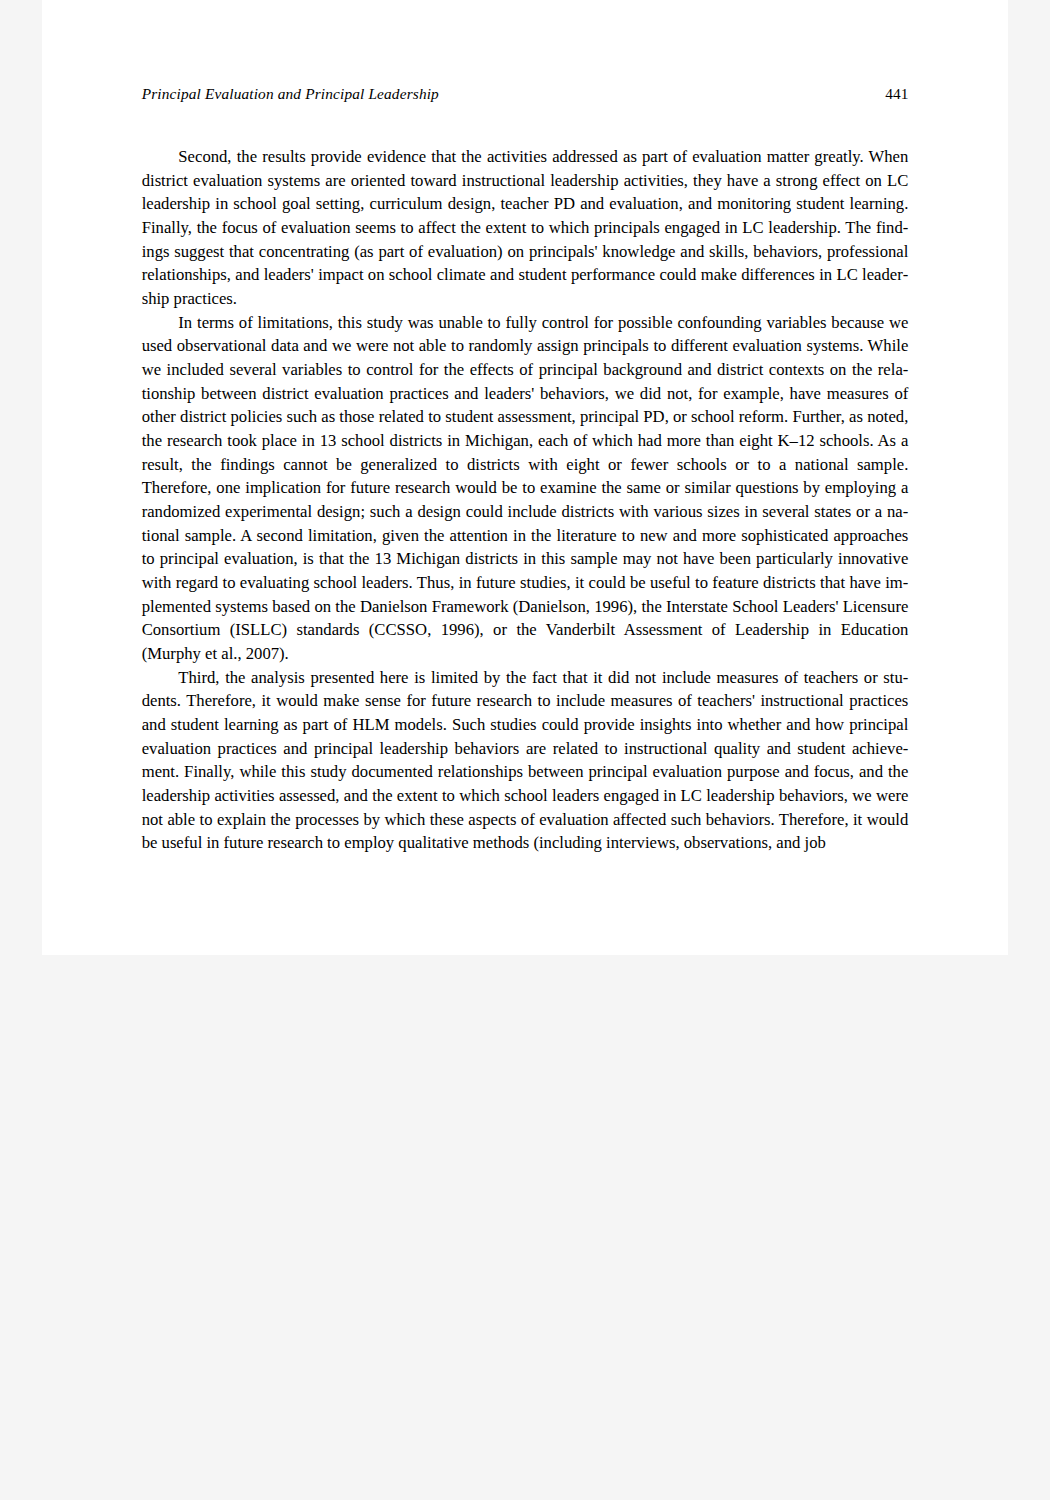Principal Evaluation and Principal Leadership 441
Second, the results provide evidence that the activities addressed as part of evaluation matter greatly. When district evaluation systems are oriented toward instructional leadership activities, they have a strong effect on LC leadership in school goal setting, curriculum design, teacher PD and evaluation, and monitoring student learning. Finally, the focus of evaluation seems to affect the extent to which principals engaged in LC leadership. The findings suggest that concentrating (as part of evaluation) on principals' knowledge and skills, behaviors, professional relationships, and leaders' impact on school climate and student performance could make differences in LC leadership practices.
In terms of limitations, this study was unable to fully control for possible confounding variables because we used observational data and we were not able to randomly assign principals to different evaluation systems. While we included several variables to control for the effects of principal background and district contexts on the relationship between district evaluation practices and leaders' behaviors, we did not, for example, have measures of other district policies such as those related to student assessment, principal PD, or school reform. Further, as noted, the research took place in 13 school districts in Michigan, each of which had more than eight K–12 schools. As a result, the findings cannot be generalized to districts with eight or fewer schools or to a national sample. Therefore, one implication for future research would be to examine the same or similar questions by employing a randomized experimental design; such a design could include districts with various sizes in several states or a national sample. A second limitation, given the attention in the literature to new and more sophisticated approaches to principal evaluation, is that the 13 Michigan districts in this sample may not have been particularly innovative with regard to evaluating school leaders. Thus, in future studies, it could be useful to feature districts that have implemented systems based on the Danielson Framework (Danielson, 1996), the Interstate School Leaders' Licensure Consortium (ISLLC) standards (CCSSO, 1996), or the Vanderbilt Assessment of Leadership in Education (Murphy et al., 2007).
Third, the analysis presented here is limited by the fact that it did not include measures of teachers or students. Therefore, it would make sense for future research to include measures of teachers' instructional practices and student learning as part of HLM models. Such studies could provide insights into whether and how principal evaluation practices and principal leadership behaviors are related to instructional quality and student achievement. Finally, while this study documented relationships between principal evaluation purpose and focus, and the leadership activities assessed, and the extent to which school leaders engaged in LC leadership behaviors, we were not able to explain the processes by which these aspects of evaluation affected such behaviors. Therefore, it would be useful in future research to employ qualitative methods (including interviews, observations, and job